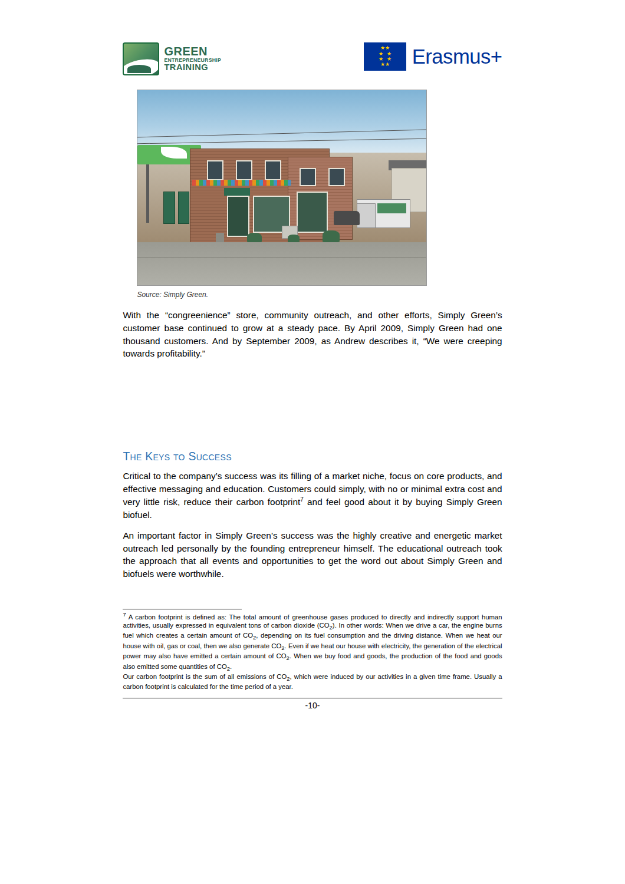GREEN
ENTREPRENEURSHIP
TRAINING
★ ★
★ ★
★ ★
★ ★
Erasmus+
Source: Simply Green.
With the “congreenience” store, community outreach, and other efforts, Simply Green’s customer base continued to grow at a steady pace. By April 2009, Simply Green had one thousand customers. And by September 2009, as Andrew describes it, “We were creeping towards profitability.”
The Keys to Success
Critical to the company’s success was its filling of a market niche, focus on core products, and effective messaging and education. Customers could simply, with no or minimal extra cost and very little risk, reduce their carbon footprint7 and feel good about it by buying Simply Green biofuel.
An important factor in Simply Green’s success was the highly creative and energetic market outreach led personally by the founding entrepreneur himself. The educational outreach took the approach that all events and opportunities to get the word out about Simply Green and biofuels were worthwhile.
7 A carbon footprint is defined as: The total amount of greenhouse gases produced to directly and indirectly support human activities, usually expressed in equivalent tons of carbon dioxide (CO2). In other words: When we drive a car, the engine burns fuel which creates a certain amount of CO2, depending on its fuel consumption and the driving distance. When we heat our house with oil, gas or coal, then we also generate CO2. Even if we heat our house with electricity, the generation of the electrical power may also have emitted a certain amount of CO2. When we buy food and goods, the production of the food and goods also emitted some quantities of CO2.
Our carbon footprint is the sum of all emissions of CO2, which were induced by our activities in a given time frame. Usually a carbon footprint is calculated for the time period of a year.
-10-